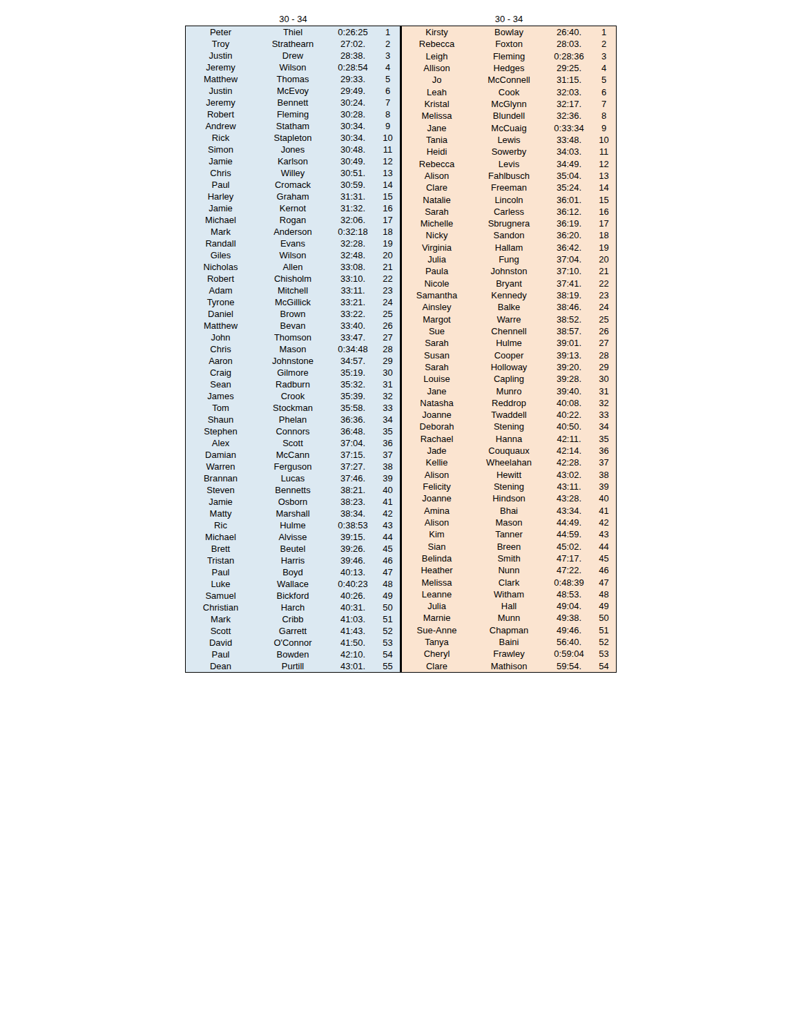30 - 34
| Peter | Thiel | 0:26:25 | 1 |
| Troy | Strathearn | 27:02. | 2 |
| Justin | Drew | 28:38. | 3 |
| Jeremy | Wilson | 0:28:54 | 4 |
| Matthew | Thomas | 29:33. | 5 |
| Justin | McEvoy | 29:49. | 6 |
| Jeremy | Bennett | 30:24. | 7 |
| Robert | Fleming | 30:28. | 8 |
| Andrew | Statham | 30:34. | 9 |
| Rick | Stapleton | 30:34. | 10 |
| Simon | Jones | 30:48. | 11 |
| Jamie | Karlson | 30:49. | 12 |
| Chris | Willey | 30:51. | 13 |
| Paul | Cromack | 30:59. | 14 |
| Harley | Graham | 31:31. | 15 |
| Jamie | Kernot | 31:32. | 16 |
| Michael | Rogan | 32:06. | 17 |
| Mark | Anderson | 0:32:18 | 18 |
| Randall | Evans | 32:28. | 19 |
| Giles | Wilson | 32:48. | 20 |
| Nicholas | Allen | 33:08. | 21 |
| Robert | Chisholm | 33:10. | 22 |
| Adam | Mitchell | 33:11. | 23 |
| Tyrone | McGillick | 33:21. | 24 |
| Daniel | Brown | 33:22. | 25 |
| Matthew | Bevan | 33:40. | 26 |
| John | Thomson | 33:47. | 27 |
| Chris | Mason | 0:34:48 | 28 |
| Aaron | Johnstone | 34:57. | 29 |
| Craig | Gilmore | 35:19. | 30 |
| Sean | Radburn | 35:32. | 31 |
| James | Crook | 35:39. | 32 |
| Tom | Stockman | 35:58. | 33 |
| Shaun | Phelan | 36:36. | 34 |
| Stephen | Connors | 36:48. | 35 |
| Alex | Scott | 37:04. | 36 |
| Damian | McCann | 37:15. | 37 |
| Warren | Ferguson | 37:27. | 38 |
| Brannan | Lucas | 37:46. | 39 |
| Steven | Bennetts | 38:21. | 40 |
| Jamie | Osborn | 38:23. | 41 |
| Matty | Marshall | 38:34. | 42 |
| Ric | Hulme | 0:38:53 | 43 |
| Michael | Alvisse | 39:15. | 44 |
| Brett | Beutel | 39:26. | 45 |
| Tristan | Harris | 39:46. | 46 |
| Paul | Boyd | 40:13. | 47 |
| Luke | Wallace | 0:40:23 | 48 |
| Samuel | Bickford | 40:26. | 49 |
| Christian | Harch | 40:31. | 50 |
| Mark | Cribb | 41:03. | 51 |
| Scott | Garrett | 41:43. | 52 |
| David | O'Connor | 41:50. | 53 |
| Paul | Bowden | 42:10. | 54 |
| Dean | Purtill | 43:01. | 55 |
30 - 34
| Kirsty | Bowlay | 26:40. | 1 |
| Rebecca | Foxton | 28:03. | 2 |
| Leigh | Fleming | 0:28:36 | 3 |
| Allison | Hedges | 29:25. | 4 |
| Jo | McConnell | 31:15. | 5 |
| Leah | Cook | 32:03. | 6 |
| Kristal | McGlynn | 32:17. | 7 |
| Melissa | Blundell | 32:36. | 8 |
| Jane | McCuaig | 0:33:34 | 9 |
| Tania | Lewis | 33:48. | 10 |
| Heidi | Sowerby | 34:03. | 11 |
| Rebecca | Levis | 34:49. | 12 |
| Alison | Fahlbusch | 35:04. | 13 |
| Clare | Freeman | 35:24. | 14 |
| Natalie | Lincoln | 36:01. | 15 |
| Sarah | Carless | 36:12. | 16 |
| Michelle | Sbrugnera | 36:19. | 17 |
| Nicky | Sandon | 36:20. | 18 |
| Virginia | Hallam | 36:42. | 19 |
| Julia | Fung | 37:04. | 20 |
| Paula | Johnston | 37:10. | 21 |
| Nicole | Bryant | 37:41. | 22 |
| Samantha | Kennedy | 38:19. | 23 |
| Ainsley | Balke | 38:46. | 24 |
| Margot | Warre | 38:52. | 25 |
| Sue | Chennell | 38:57. | 26 |
| Sarah | Hulme | 39:01. | 27 |
| Susan | Cooper | 39:13. | 28 |
| Sarah | Holloway | 39:20. | 29 |
| Louise | Capling | 39:28. | 30 |
| Jane | Munro | 39:40. | 31 |
| Natasha | Reddrop | 40:08. | 32 |
| Joanne | Twaddell | 40:22. | 33 |
| Deborah | Stening | 40:50. | 34 |
| Rachael | Hanna | 42:11. | 35 |
| Jade | Couquaux | 42:14. | 36 |
| Kellie | Wheelahan | 42:28. | 37 |
| Alison | Hewitt | 43:02. | 38 |
| Felicity | Stening | 43:11. | 39 |
| Joanne | Hindson | 43:28. | 40 |
| Amina | Bhai | 43:34. | 41 |
| Alison | Mason | 44:49. | 42 |
| Kim | Tanner | 44:59. | 43 |
| Sian | Breen | 45:02. | 44 |
| Belinda | Smith | 47:17. | 45 |
| Heather | Nunn | 47:22. | 46 |
| Melissa | Clark | 0:48:39 | 47 |
| Leanne | Witham | 48:53. | 48 |
| Julia | Hall | 49:04. | 49 |
| Marnie | Munn | 49:38. | 50 |
| Sue-Anne | Chapman | 49:46. | 51 |
| Tanya | Baini | 56:40. | 52 |
| Cheryl | Frawley | 0:59:04 | 53 |
| Clare | Mathison | 59:54. | 54 |